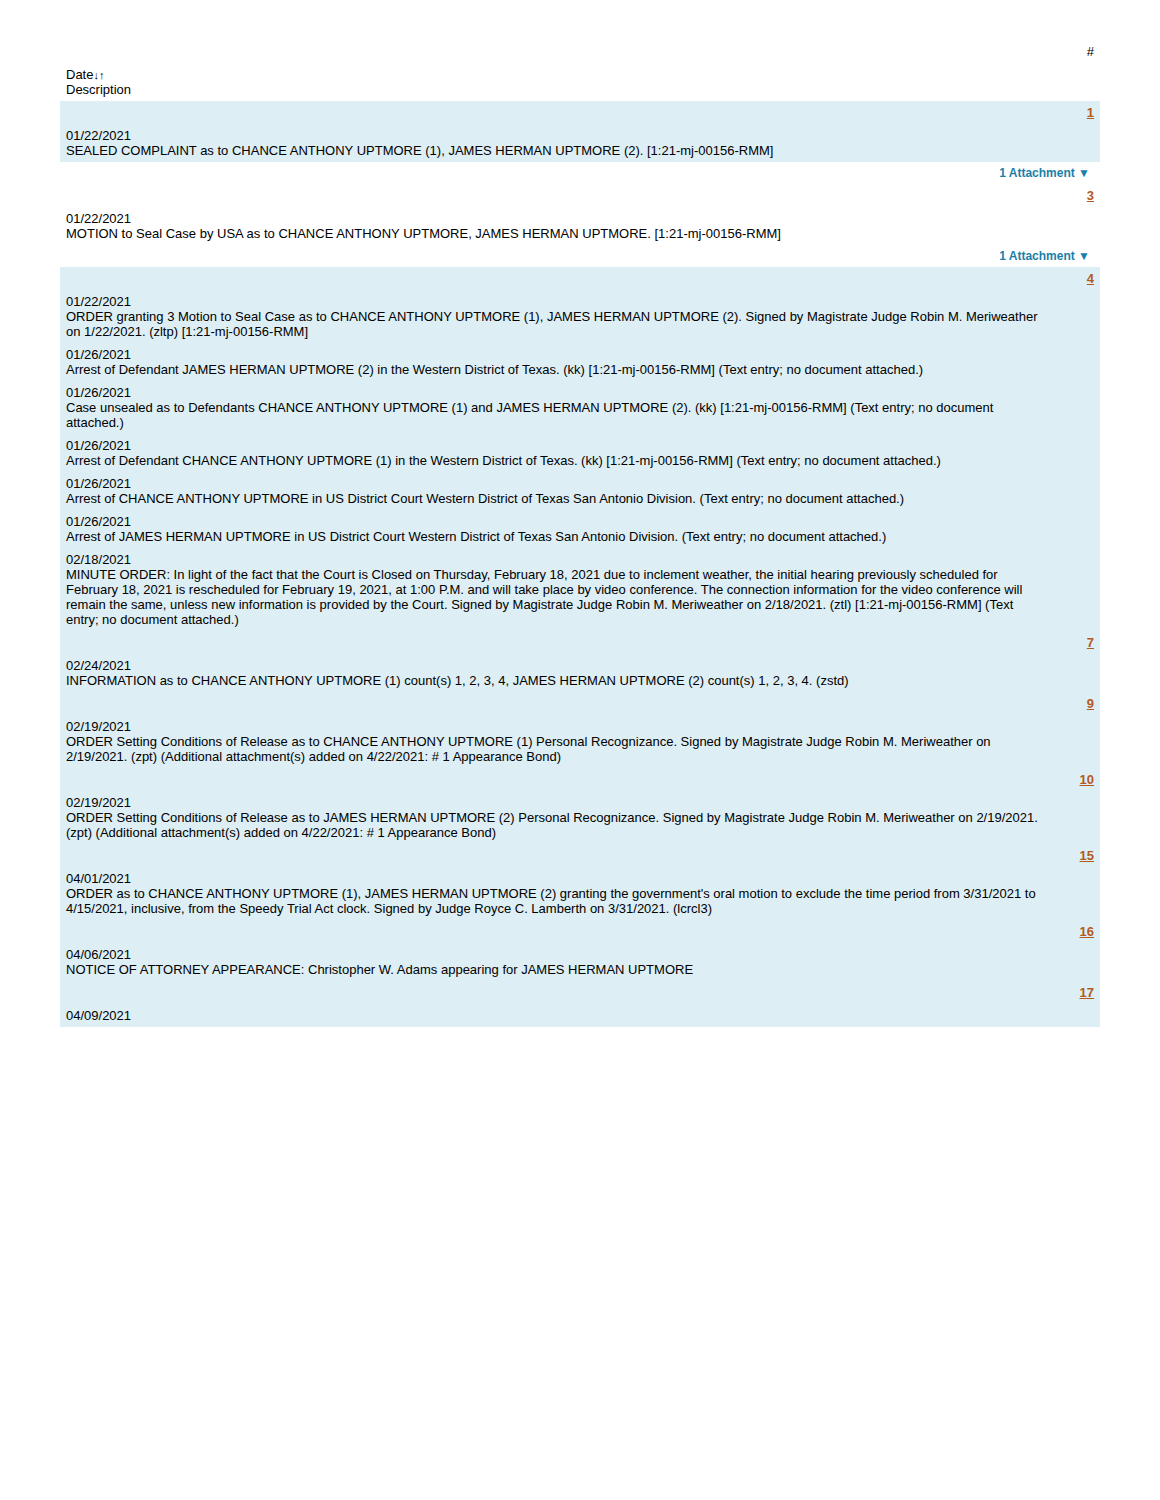| | # |
| Date ↓↑ Description | |
| | 1 |
| 01/22/2021 SEALED COMPLAINT as to CHANCE ANTHONY UPTMORE (1), JAMES HERMAN UPTMORE (2). [1:21-mj-00156-RMM] | |
| 1 Attachment ▼ |
| | 3 |
| 01/22/2021 MOTION to Seal Case by USA as to CHANCE ANTHONY UPTMORE, JAMES HERMAN UPTMORE. [1:21-mj-00156-RMM] | |
| 1 Attachment ▼ |
| | 4 |
| 01/22/2021 ORDER granting 3 Motion to Seal Case as to CHANCE ANTHONY UPTMORE (1), JAMES HERMAN UPTMORE (2). Signed by Magistrate Judge Robin M. Meriweather on 1/22/2021. (zltp) [1:21-mj-00156-RMM] | |
| 01/26/2021 Arrest of Defendant JAMES HERMAN UPTMORE (2) in the Western District of Texas. (kk) [1:21-mj-00156-RMM] (Text entry; no document attached.) | |
| 01/26/2021 Case unsealed as to Defendants CHANCE ANTHONY UPTMORE (1) and JAMES HERMAN UPTMORE (2). (kk) [1:21-mj-00156-RMM] (Text entry; no document attached.) | |
| 01/26/2021 Arrest of Defendant CHANCE ANTHONY UPTMORE (1) in the Western District of Texas. (kk) [1:21-mj-00156-RMM] (Text entry; no document attached.) | |
| 01/26/2021 Arrest of CHANCE ANTHONY UPTMORE in US District Court Western District of Texas San Antonio Division. (Text entry; no document attached.) | |
| 01/26/2021 Arrest of JAMES HERMAN UPTMORE in US District Court Western District of Texas San Antonio Division. (Text entry; no document attached.) | |
| 02/18/2021 MINUTE ORDER: In light of the fact that the Court is Closed on Thursday, February 18, 2021 due to inclement weather, the initial hearing previously scheduled for February 18, 2021 is rescheduled for February 19, 2021, at 1:00 P.M. and will take place by video conference. The connection information for the video conference will remain the same, unless new information is provided by the Court. Signed by Magistrate Judge Robin M. Meriweather on 2/18/2021. (ztl) [1:21-mj-00156-RMM] (Text entry; no document attached.) | |
| | 7 |
| 02/24/2021 INFORMATION as to CHANCE ANTHONY UPTMORE (1) count(s) 1, 2, 3, 4, JAMES HERMAN UPTMORE (2) count(s) 1, 2, 3, 4. (zstd) | |
| | 9 |
| 02/19/2021 ORDER Setting Conditions of Release as to CHANCE ANTHONY UPTMORE (1) Personal Recognizance. Signed by Magistrate Judge Robin M. Meriweather on 2/19/2021. (zpt) (Additional attachment(s) added on 4/22/2021: # 1 Appearance Bond) | |
| | 10 |
| 02/19/2021 ORDER Setting Conditions of Release as to JAMES HERMAN UPTMORE (2) Personal Recognizance. Signed by Magistrate Judge Robin M. Meriweather on 2/19/2021. (zpt) (Additional attachment(s) added on 4/22/2021: # 1 Appearance Bond) | |
| | 15 |
| 04/01/2021 ORDER as to CHANCE ANTHONY UPTMORE (1), JAMES HERMAN UPTMORE (2) granting the government's oral motion to exclude the time period from 3/31/2021 to 4/15/2021, inclusive, from the Speedy Trial Act clock. Signed by Judge Royce C. Lamberth on 3/31/2021. (lcrcl3) | |
| | 16 |
| 04/06/2021 NOTICE OF ATTORNEY APPEARANCE: Christopher W. Adams appearing for JAMES HERMAN UPTMORE | |
| | 17 |
| 04/09/2021 | |